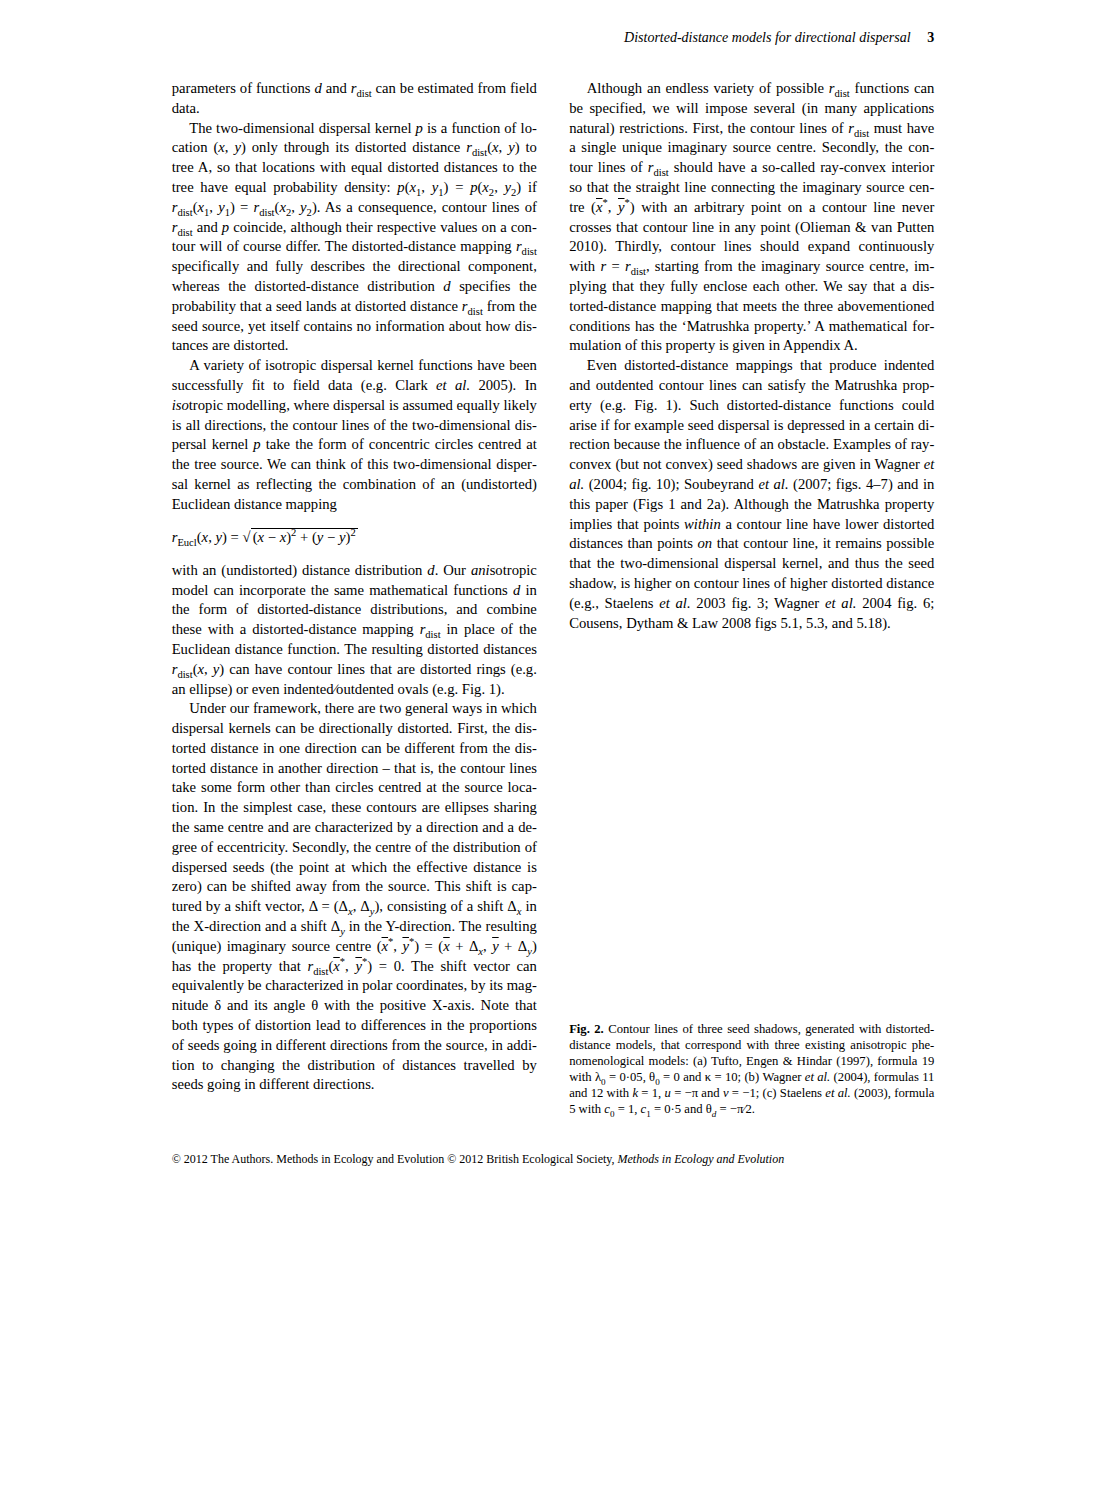Distorted-distance models for directional dispersal 3
parameters of functions d and rdist can be estimated from field data.
The two-dimensional dispersal kernel p is a function of location (x, y) only through its distorted distance rdist(x, y) to tree A, so that locations with equal distorted distances to the tree have equal probability density: p(x1, y1) = p(x2, y2) if rdist(x1, y1) = rdist(x2, y2). As a consequence, contour lines of rdist and p coincide, although their respective values on a contour will of course differ. The distorted-distance mapping rdist specifically and fully describes the directional component, whereas the distorted-distance distribution d specifies the probability that a seed lands at distorted distance rdist from the seed source, yet itself contains no information about how distances are distorted.
A variety of isotropic dispersal kernel functions have been successfully fit to field data (e.g. Clark et al. 2005). In isotropic modelling, where dispersal is assumed equally likely is all directions, the contour lines of the two-dimensional dispersal kernel p take the form of concentric circles centred at the tree source. We can think of this two-dimensional dispersal kernel as reflecting the combination of an (undistorted) Euclidean distance mapping
rEucl(x, y) = √(x − x)2 + (y − y)2
with an (undistorted) distance distribution d. Our anisotropic model can incorporate the same mathematical functions d in the form of distorted-distance distributions, and combine these with a distorted-distance mapping rdist in place of the Euclidean distance function. The resulting distorted distances rdist(x, y) can have contour lines that are distorted rings (e.g. an ellipse) or even indented∕outdented ovals (e.g. Fig. 1).
Under our framework, there are two general ways in which dispersal kernels can be directionally distorted. First, the distorted distance in one direction can be different from the distorted distance in another direction – that is, the contour lines take some form other than circles centred at the source location. In the simplest case, these contours are ellipses sharing the same centre and are characterized by a direction and a degree of eccentricity. Secondly, the centre of the distribution of dispersed seeds (the point at which the effective distance is zero) can be shifted away from the source. This shift is captured by a shift vector, Δ = (Δx, Δy), consisting of a shift Δx in the X-direction and a shift Δy in the Y-direction. The resulting (unique) imaginary source centre (x*, y*) = (x + Δx, y + Δy) has the property that rdist(x*, y*) = 0. The shift vector can equivalently be characterized in polar coordinates, by its magnitude δ and its angle θ with the positive X-axis. Note that both types of distortion lead to differences in the proportions of seeds going in different directions from the source, in addition to changing the distribution of distances travelled by seeds going in different directions.
Although an endless variety of possible rdist functions can be specified, we will impose several (in many applications natural) restrictions. First, the contour lines of rdist must have a single unique imaginary source centre. Secondly, the contour lines of rdist should have a so-called ray-convex interior so that the straight line connecting the imaginary source centre (x*, y*) with an arbitrary point on a contour line never crosses that contour line in any point (Olieman & van Putten 2010). Thirdly, contour lines should expand continuously with r = rdist, starting from the imaginary source centre, implying that they fully enclose each other. We say that a distorted-distance mapping that meets the three abovementioned conditions has the ‘Matrushka property.’ A mathematical formulation of this property is given in Appendix A.
Even distorted-distance mappings that produce indented and outdented contour lines can satisfy the Matrushka property (e.g. Fig. 1). Such distorted-distance functions could arise if for example seed dispersal is depressed in a certain direction because the influence of an obstacle. Examples of ray-convex (but not convex) seed shadows are given in Wagner et al. (2004; fig. 10); Soubeyrand et al. (2007; figs. 4–7) and in this paper (Figs 1 and 2a). Although the Matrushka property implies that points within a contour line have lower distorted distances than points on that contour line, it remains possible that the two-dimensional dispersal kernel, and thus the seed shadow, is higher on contour lines of higher distorted distance (e.g., Staelens et al. 2003 fig. 3; Wagner et al. 2004 fig. 6; Cousens, Dytham & Law 2008 figs 5.1, 5.3, and 5.18).
Fig. 2. Contour lines of three seed shadows, generated with distorted-distance models, that correspond with three existing anisotropic phenomenological models: (a) Tufto, Engen & Hindar (1997), formula 19 with λ0 = 0·05, θ0 = 0 and κ = 10; (b) Wagner et al. (2004), formulas 11 and 12 with k = 1, u = −π and v = −1; (c) Staelens et al. (2003), formula 5 with c0 = 1, c1 = 0·5 and θd = −π∕2.
© 2012 The Authors. Methods in Ecology and Evolution © 2012 British Ecological Society, Methods in Ecology and Evolution